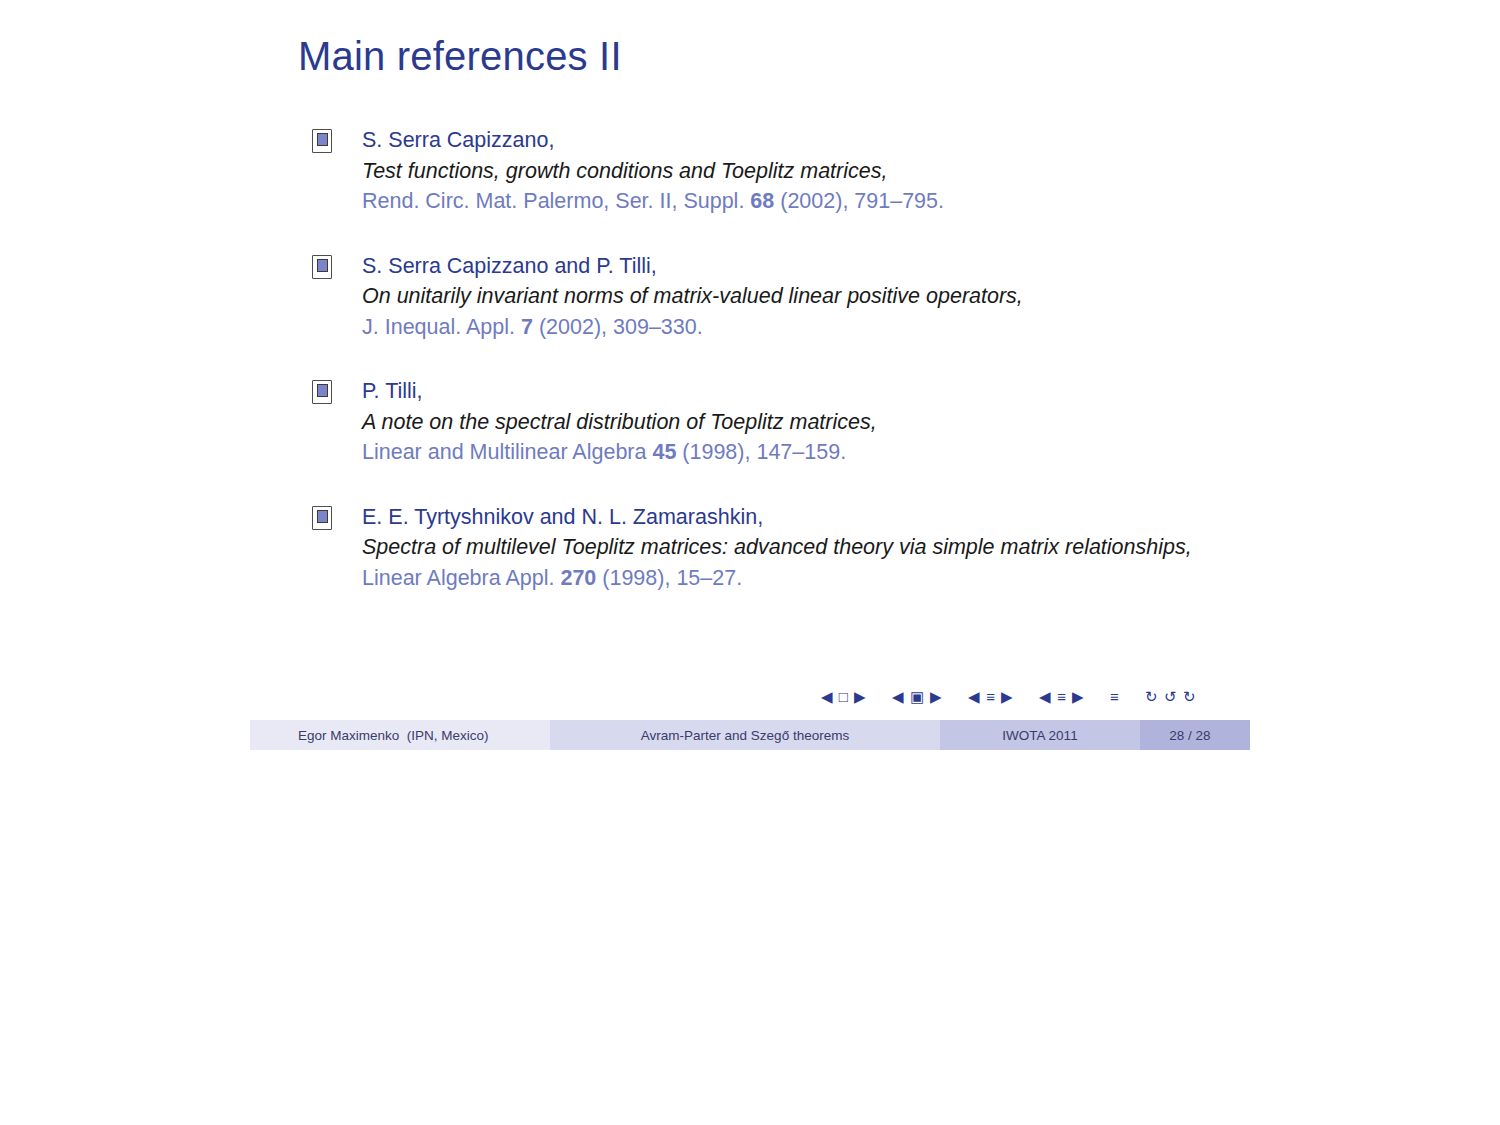Main references II
S. Serra Capizzano, Test functions, growth conditions and Toeplitz matrices, Rend. Circ. Mat. Palermo, Ser. II, Suppl. 68 (2002), 791–795.
S. Serra Capizzano and P. Tilli, On unitarily invariant norms of matrix-valued linear positive operators, J. Inequal. Appl. 7 (2002), 309–330.
P. Tilli, A note on the spectral distribution of Toeplitz matrices, Linear and Multilinear Algebra 45 (1998), 147–159.
E. E. Tyrtyshnikov and N. L. Zamarashkin, Spectra of multilevel Toeplitz matrices: advanced theory via simple matrix relationships, Linear Algebra Appl. 270 (1998), 15–27.
◀□▶ ◀▣▶ ◀≡▶ ◀≡▶ ≡ ↻↺↻
Egor Maximenko (IPN, Mexico)
Avram-Parter and Szegő theorems
IWOTA 2011
28 / 28